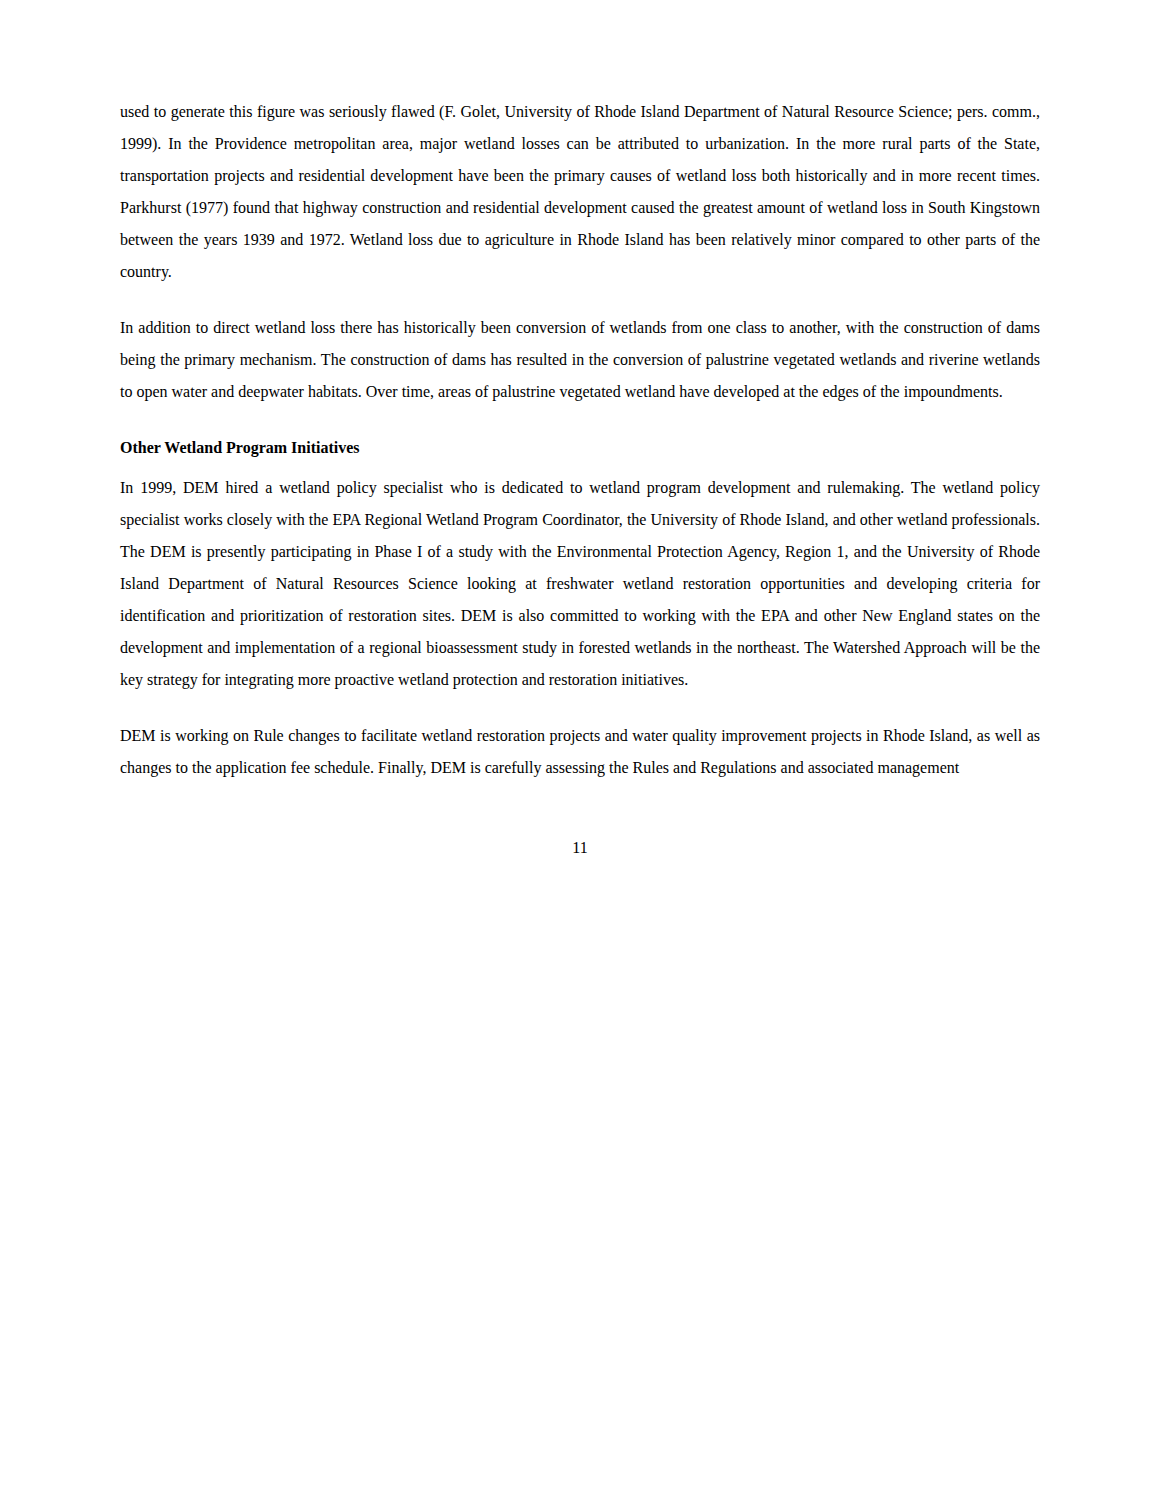used to generate this figure was seriously flawed (F. Golet, University of Rhode Island Department of Natural Resource Science; pers. comm., 1999). In the Providence metropolitan area, major wetland losses can be attributed to urbanization. In the more rural parts of the State, transportation projects and residential development have been the primary causes of wetland loss both historically and in more recent times. Parkhurst (1977) found that highway construction and residential development caused the greatest amount of wetland loss in South Kingstown between the years 1939 and 1972. Wetland loss due to agriculture in Rhode Island has been relatively minor compared to other parts of the country.
In addition to direct wetland loss there has historically been conversion of wetlands from one class to another, with the construction of dams being the primary mechanism. The construction of dams has resulted in the conversion of palustrine vegetated wetlands and riverine wetlands to open water and deepwater habitats. Over time, areas of palustrine vegetated wetland have developed at the edges of the impoundments.
Other Wetland Program Initiatives
In 1999, DEM hired a wetland policy specialist who is dedicated to wetland program development and rulemaking. The wetland policy specialist works closely with the EPA Regional Wetland Program Coordinator, the University of Rhode Island, and other wetland professionals. The DEM is presently participating in Phase I of a study with the Environmental Protection Agency, Region 1, and the University of Rhode Island Department of Natural Resources Science looking at freshwater wetland restoration opportunities and developing criteria for identification and prioritization of restoration sites. DEM is also committed to working with the EPA and other New England states on the development and implementation of a regional bioassessment study in forested wetlands in the northeast. The Watershed Approach will be the key strategy for integrating more proactive wetland protection and restoration initiatives.
DEM is working on Rule changes to facilitate wetland restoration projects and water quality improvement projects in Rhode Island, as well as changes to the application fee schedule. Finally, DEM is carefully assessing the Rules and Regulations and associated management
11